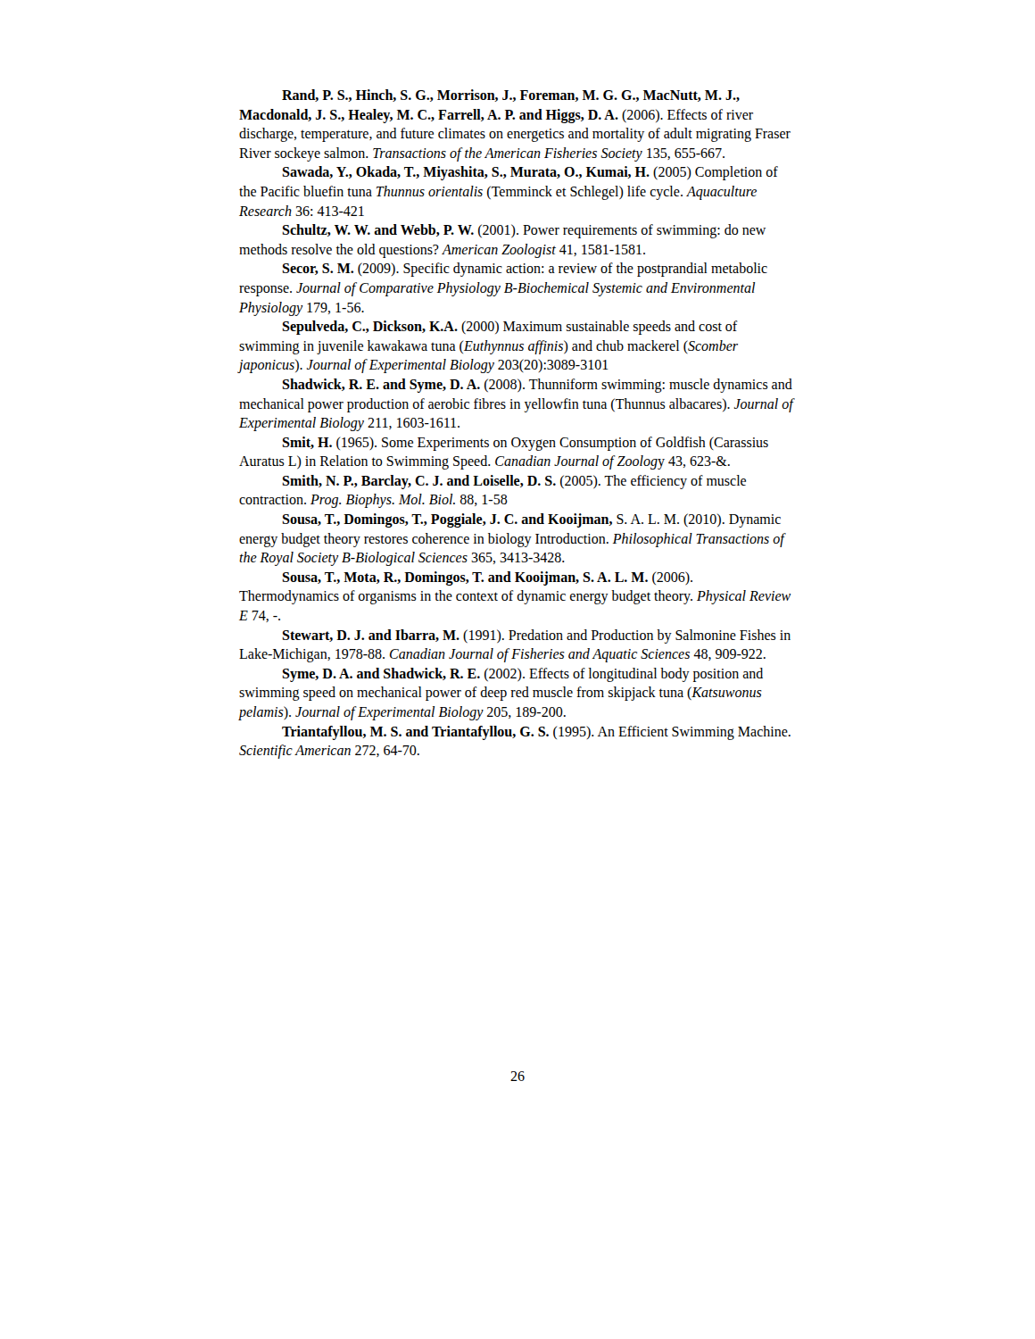Rand, P. S., Hinch, S. G., Morrison, J., Foreman, M. G. G., MacNutt, M. J., Macdonald, J. S., Healey, M. C., Farrell, A. P. and Higgs, D. A. (2006). Effects of river discharge, temperature, and future climates on energetics and mortality of adult migrating Fraser River sockeye salmon. Transactions of the American Fisheries Society 135, 655-667.
Sawada, Y., Okada, T., Miyashita, S., Murata, O., Kumai, H. (2005) Completion of the Pacific bluefin tuna Thunnus orientalis (Temminck et Schlegel) life cycle. Aquaculture Research 36: 413-421
Schultz, W. W. and Webb, P. W. (2001). Power requirements of swimming: do new methods resolve the old questions? American Zoologist 41, 1581-1581.
Secor, S. M. (2009). Specific dynamic action: a review of the postprandial metabolic response. Journal of Comparative Physiology B-Biochemical Systemic and Environmental Physiology 179, 1-56.
Sepulveda, C., Dickson, K.A. (2000) Maximum sustainable speeds and cost of swimming in juvenile kawakawa tuna (Euthynnus affinis) and chub mackerel (Scomber japonicus). Journal of Experimental Biology 203(20):3089-3101
Shadwick, R. E. and Syme, D. A. (2008). Thunniform swimming: muscle dynamics and mechanical power production of aerobic fibres in yellowfin tuna (Thunnus albacares). Journal of Experimental Biology 211, 1603-1611.
Smit, H. (1965). Some Experiments on Oxygen Consumption of Goldfish (Carassius Auratus L) in Relation to Swimming Speed. Canadian Journal of Zoology 43, 623-&.
Smith, N. P., Barclay, C. J. and Loiselle, D. S. (2005). The efficiency of muscle contraction. Prog. Biophys. Mol. Biol. 88, 1-58
Sousa, T., Domingos, T., Poggiale, J. C. and Kooijman, S. A. L. M. (2010). Dynamic energy budget theory restores coherence in biology Introduction. Philosophical Transactions of the Royal Society B-Biological Sciences 365, 3413-3428.
Sousa, T., Mota, R., Domingos, T. and Kooijman, S. A. L. M. (2006). Thermodynamics of organisms in the context of dynamic energy budget theory. Physical Review E 74, -.
Stewart, D. J. and Ibarra, M. (1991). Predation and Production by Salmonine Fishes in Lake-Michigan, 1978-88. Canadian Journal of Fisheries and Aquatic Sciences 48, 909-922.
Syme, D. A. and Shadwick, R. E. (2002). Effects of longitudinal body position and swimming speed on mechanical power of deep red muscle from skipjack tuna (Katsuwonus pelamis). Journal of Experimental Biology 205, 189-200.
Triantafyllou, M. S. and Triantafyllou, G. S. (1995). An Efficient Swimming Machine. Scientific American 272, 64-70.
26